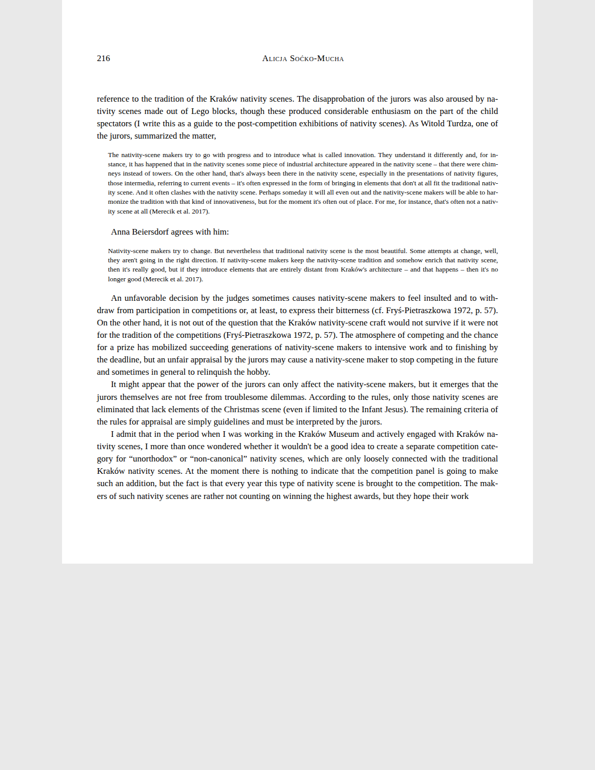216 Alicja Soćko-Mucha
reference to the tradition of the Kraków nativity scenes. The disapprobation of the jurors was also aroused by nativity scenes made out of Lego blocks, though these produced considerable enthusiasm on the part of the child spectators (I write this as a guide to the post-competition exhibitions of nativity scenes). As Witold Turdza, one of the jurors, summarized the matter,
The nativity-scene makers try to go with progress and to introduce what is called innovation. They understand it differently and, for instance, it has happened that in the nativity scenes some piece of industrial architecture appeared in the nativity scene – that there were chimneys instead of towers. On the other hand, that's always been there in the nativity scene, especially in the presentations of nativity figures, those intermedia, referring to current events – it's often expressed in the form of bringing in elements that don't at all fit the traditional nativity scene. And it often clashes with the nativity scene. Perhaps someday it will all even out and the nativity-scene makers will be able to harmonize the tradition with that kind of innovativeness, but for the moment it's often out of place. For me, for instance, that's often not a nativity scene at all (Merecik et al. 2017).
Anna Beiersdorf agrees with him:
Nativity-scene makers try to change. But nevertheless that traditional nativity scene is the most beautiful. Some attempts at change, well, they aren't going in the right direction. If nativity-scene makers keep the nativity-scene tradition and somehow enrich that nativity scene, then it's really good, but if they introduce elements that are entirely distant from Kraków's architecture – and that happens – then it's no longer good (Merecik et al. 2017).
An unfavorable decision by the judges sometimes causes nativity-scene makers to feel insulted and to withdraw from participation in competitions or, at least, to express their bitterness (cf. Fryś-Pietraszkowa 1972, p. 57). On the other hand, it is not out of the question that the Kraków nativity-scene craft would not survive if it were not for the tradition of the competitions (Fryś-Pietraszkowa 1972, p. 57). The atmosphere of competing and the chance for a prize has mobilized succeeding generations of nativity-scene makers to intensive work and to finishing by the deadline, but an unfair appraisal by the jurors may cause a nativity-scene maker to stop competing in the future and sometimes in general to relinquish the hobby.
It might appear that the power of the jurors can only affect the nativity-scene makers, but it emerges that the jurors themselves are not free from troublesome dilemmas. According to the rules, only those nativity scenes are eliminated that lack elements of the Christmas scene (even if limited to the Infant Jesus). The remaining criteria of the rules for appraisal are simply guidelines and must be interpreted by the jurors.
I admit that in the period when I was working in the Kraków Museum and actively engaged with Kraków nativity scenes, I more than once wondered whether it wouldn't be a good idea to create a separate competition category for “unorthodox” or “non-canonical” nativity scenes, which are only loosely connected with the traditional Kraków nativity scenes. At the moment there is nothing to indicate that the competition panel is going to make such an addition, but the fact is that every year this type of nativity scene is brought to the competition. The makers of such nativity scenes are rather not counting on winning the highest awards, but they hope their work